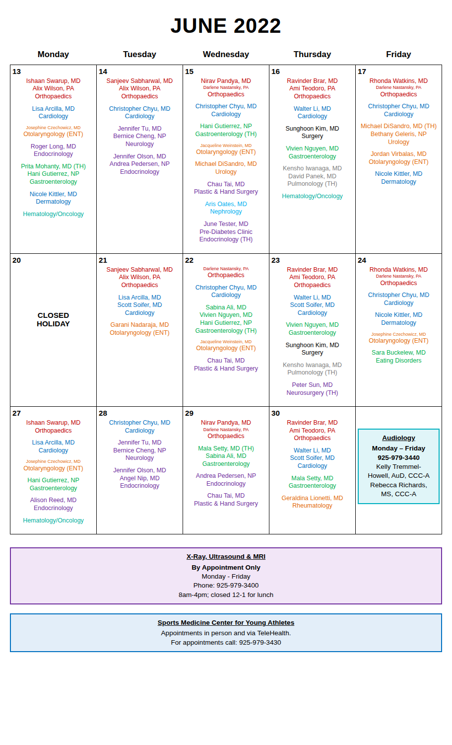JUNE 2022
| Monday | Tuesday | Wednesday | Thursday | Friday |
| --- | --- | --- | --- | --- |
| 13 Ishaan Swarup, MD Alix Wilson, PA Orthopaedics Lisa Arcilla, MD Cardiology Josephine Czechowicz, MD Otolaryngology (ENT) Roger Long, MD Endocrinology Prita Mohanty, MD (TH) Hani Gutierrez, NP Gastroenterology Nicole Kittler, MD Dermatology Hematology/Oncology | 14 Sanjeev Sabharwal, MD Alix Wilson, PA Orthopaedics Christopher Chyu, MD Cardiology Jennifer Tu, MD Bernice Cheng, NP Neurology Jennifer Olson, MD Andrea Pedersen, NP Endocrinology | 15 Nirav Pandya, MD Darlene Nastansky, PA Orthopaedics Christopher Chyu, MD Cardiology Hani Gutierrez, NP Gastroenterology (TH) Jacqueline Weinstein, MD Otolaryngology (ENT) Michael DiSandro, MD Urology Chau Tai, MD Plastic & Hand Surgery Aris Oates, MD Nephrology June Tester, MD Pre-Diabetes Clinic Endocrinology (TH) | 16 Ravinder Brar, MD Ami Teodoro, PA Orthopaedics Walter Li, MD Cardiology Sunghoon Kim, MD Surgery Vivien Nguyen, MD Gastroenterology Kensho Iwanaga, MD David Panek, MD Pulmonology (TH) Hematology/Oncology | 17 Rhonda Watkins, MD Darlene Nastansky, PA Orthopaedics Christopher Chyu, MD Cardiology Michael DiSandro, MD (TH) Bethany Geleris, NP Urology Jordan Virbalas, MD Otolaryngology (ENT) Nicole Kittler, MD Dermatology |
| 20 CLOSED HOLIDAY | 21 Sanjeev Sabharwal, MD Alix Wilson, PA Orthopaedics Lisa Arcilla, MD Scott Soifer, MD Cardiology Garani Nadaraja, MD Otolaryngology (ENT) | 22 Darlene Nastansky, PA Orthopaedics Christopher Chyu, MD Cardiology Sabina Ali, MD Vivien Nguyen, MD Hani Gutierrez, NP Gastroenterology (TH) Jacqueline Weinstein, MD Otolaryngology (ENT) Chau Tai, MD Plastic & Hand Surgery | 23 Ravinder Brar, MD Ami Teodoro, PA Orthopaedics Walter Li, MD Scott Soifer, MD Cardiology Vivien Nguyen, MD Gastroenterology Sunghoon Kim, MD Surgery Kensho Iwanaga, MD Pulmonology (TH) Peter Sun, MD Neurosurgery (TH) | 24 Rhonda Watkins, MD Darlene Nastansky, PA Orthopaedics Christopher Chyu, MD Cardiology Nicole Kittler, MD Dermatology Josephine Czechowicz, MD Otolaryngology (ENT) Sara Buckelew, MD Eating Disorders |
| 27 Ishaan Swarup, MD Orthopaedics Lisa Arcilla, MD Cardiology Josephine Czechowicz, MD Otolaryngology (ENT) Hani Gutierrez, NP Gastroenterology Alison Reed, MD Endocrinology Hematology/Oncology | 28 Christopher Chyu, MD Cardiology Jennifer Tu, MD Bernice Cheng, NP Neurology Jennifer Olson, MD Angel Nip, MD Endocrinology | 29 Nirav Pandya, MD Darlene Nastansky, PA Orthopaedics Mala Setty, MD (TH) Sabina Ali, MD Gastroenterology Andrea Pedersen, NP Endocrinology Chau Tai, MD Plastic & Hand Surgery | 30 Ravinder Brar, MD Ami Teodoro, PA Orthopaedics Walter Li, MD Scott Soifer, MD Cardiology Mala Setty, MD Gastroenterology Geraldina Lionetti, MD Rheumatology | Audiology Monday – Friday 925-979-3440 Kelly Tremmel-Howell, AuD, CCC-A Rebecca Richards, MS, CCC-A |
X-Ray, Ultrasound & MRI By Appointment Only
Monday - Friday
Phone: 925-979-3400
8am-4pm; closed 12-1 for lunch
Sports Medicine Center for Young Athletes Appointments in person and via TeleHealth.
For appointments call: 925-979-3430